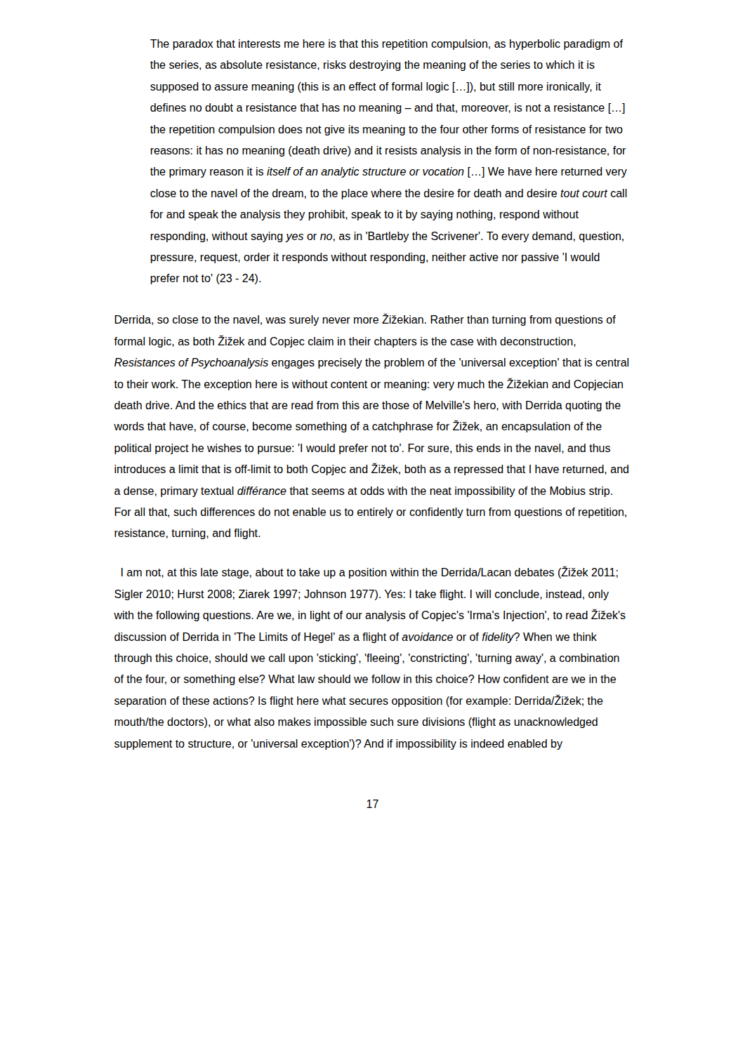The paradox that interests me here is that this repetition compulsion, as hyperbolic paradigm of the series, as absolute resistance, risks destroying the meaning of the series to which it is supposed to assure meaning (this is an effect of formal logic […]), but still more ironically, it defines no doubt a resistance that has no meaning – and that, moreover, is not a resistance […] the repetition compulsion does not give its meaning to the four other forms of resistance for two reasons: it has no meaning (death drive) and it resists analysis in the form of non-resistance, for the primary reason it is itself of an analytic structure or vocation […] We have here returned very close to the navel of the dream, to the place where the desire for death and desire tout court call for and speak the analysis they prohibit, speak to it by saying nothing, respond without responding, without saying yes or no, as in 'Bartleby the Scrivener'. To every demand, question, pressure, request, order it responds without responding, neither active nor passive 'I would prefer not to' (23 - 24).
Derrida, so close to the navel, was surely never more Žižekian. Rather than turning from questions of formal logic, as both Žižek and Copjec claim in their chapters is the case with deconstruction, Resistances of Psychoanalysis engages precisely the problem of the 'universal exception' that is central to their work. The exception here is without content or meaning: very much the Žižekian and Copjecian death drive. And the ethics that are read from this are those of Melville's hero, with Derrida quoting the words that have, of course, become something of a catchphrase for Žižek, an encapsulation of the political project he wishes to pursue: 'I would prefer not to'. For sure, this ends in the navel, and thus introduces a limit that is off-limit to both Copjec and Žižek, both as a repressed that I have returned, and a dense, primary textual différance that seems at odds with the neat impossibility of the Mobius strip. For all that, such differences do not enable us to entirely or confidently turn from questions of repetition, resistance, turning, and flight.
I am not, at this late stage, about to take up a position within the Derrida/Lacan debates (Žižek 2011; Sigler 2010; Hurst 2008; Ziarek 1997; Johnson 1977). Yes: I take flight. I will conclude, instead, only with the following questions. Are we, in light of our analysis of Copjec's 'Irma's Injection', to read Žižek's discussion of Derrida in 'The Limits of Hegel' as a flight of avoidance or of fidelity? When we think through this choice, should we call upon 'sticking', 'fleeing', 'constricting', 'turning away', a combination of the four, or something else? What law should we follow in this choice? How confident are we in the separation of these actions? Is flight here what secures opposition (for example: Derrida/Žižek; the mouth/the doctors), or what also makes impossible such sure divisions (flight as unacknowledged supplement to structure, or 'universal exception')? And if impossibility is indeed enabled by
17